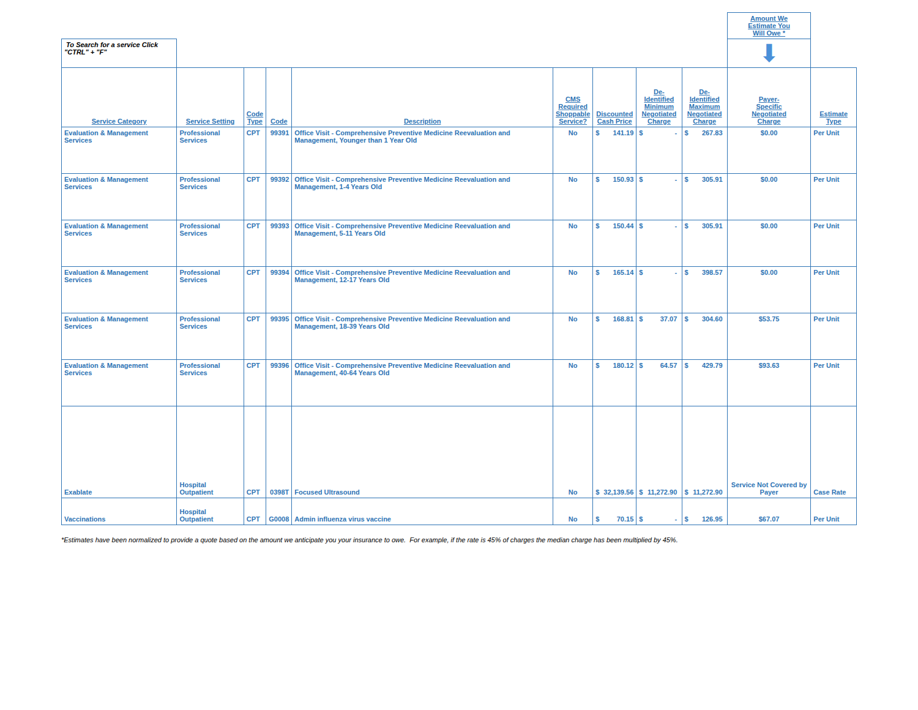| | | | | | | | | | Amount We Estimate You Will Owe * | |
| To Search for a service Click "CTRL" + "F" | | | | | | | | | ⬇ | |
| Service Category | Service Setting | Code Type | Code | Description | CMS Required Shoppable Service? | Discounted Cash Price | De-Identified Minimum Negotiated Charge | De-Identified Maximum Negotiated Charge | Payer- Specific Negotiated Charge | Estimate Type |
| Evaluation & Management Services | Professional Services | CPT | 99391 | Office Visit - Comprehensive Preventive Medicine Reevaluation and Management, Younger than 1 Year Old | No | $ 141.19 | $ - | $ 267.83 | $0.00 | Per Unit |
| Evaluation & Management Services | Professional Services | CPT | 99392 | Office Visit - Comprehensive Preventive Medicine Reevaluation and Management, 1-4 Years Old | No | $ 150.93 | $ - | $ 305.91 | $0.00 | Per Unit |
| Evaluation & Management Services | Professional Services | CPT | 99393 | Office Visit - Comprehensive Preventive Medicine Reevaluation and Management, 5-11 Years Old | No | $ 150.44 | $ - | $ 305.91 | $0.00 | Per Unit |
| Evaluation & Management Services | Professional Services | CPT | 99394 | Office Visit - Comprehensive Preventive Medicine Reevaluation and Management, 12-17 Years Old | No | $ 165.14 | $ - | $ 398.57 | $0.00 | Per Unit |
| Evaluation & Management Services | Professional Services | CPT | 99395 | Office Visit - Comprehensive Preventive Medicine Reevaluation and Management, 18-39 Years Old | No | $ 168.81 | $ 37.07 | $ 304.60 | $53.75 | Per Unit |
| Evaluation & Management Services | Professional Services | CPT | 99396 | Office Visit - Comprehensive Preventive Medicine Reevaluation and Management, 40-64 Years Old | No | $ 180.12 | $ 64.57 | $ 429.79 | $93.63 | Per Unit |
| Exablate | Hospital Outpatient | CPT | 0398T | Focused Ultrasound | No | $ 32,139.56 | $ 11,272.90 | $ 11,272.90 | Service Not Covered by Payer | Case Rate |
| Vaccinations | Hospital Outpatient | CPT | G0008 | Admin influenza virus vaccine | No | $ 70.15 | $ - | $ 126.95 | $67.07 | Per Unit |
*Estimates have been normalized to provide a quote based on the amount we anticipate you your insurance to owe. For example, if the rate is 45% of charges the median charge has been multiplied by 45%.